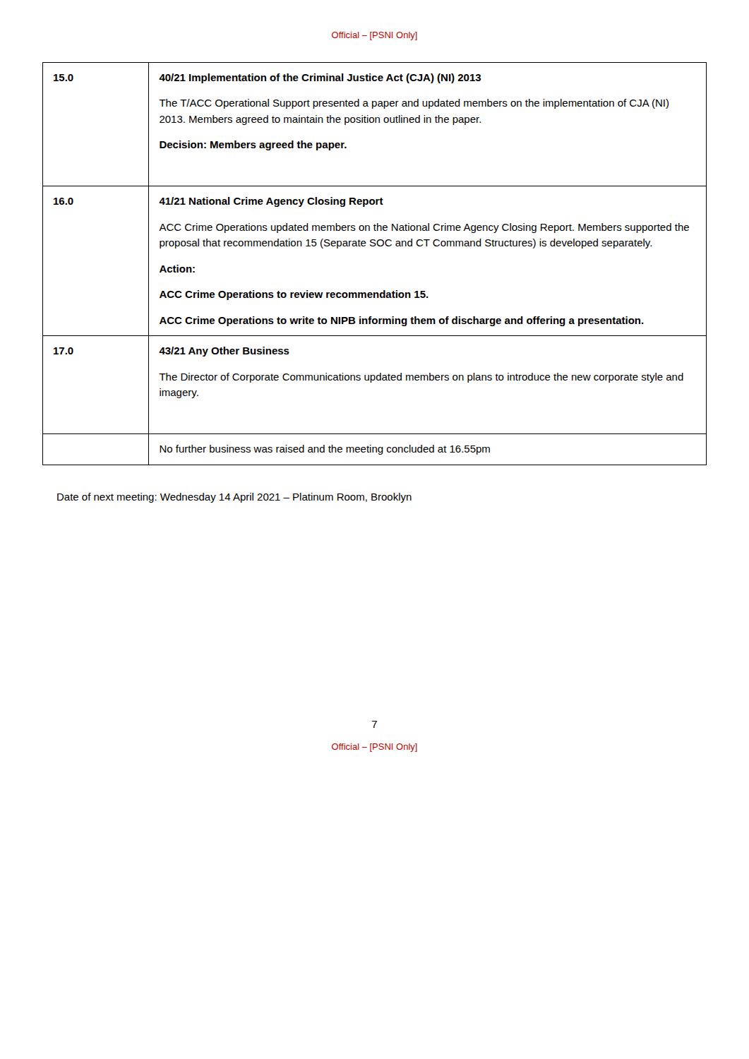Official – [PSNI Only]
| 15.0 | 40/21 Implementation of the Criminal Justice Act (CJA) (NI) 2013 The T/ACC Operational Support presented a paper and updated members on the implementation of CJA (NI) 2013. Members agreed to maintain the position outlined in the paper. Decision: Members agreed the paper. |
| 16.0 | 41/21 National Crime Agency Closing Report ACC Crime Operations updated members on the National Crime Agency Closing Report. Members supported the proposal that recommendation 15 (Separate SOC and CT Command Structures) is developed separately. Action: ACC Crime Operations to review recommendation 15. ACC Crime Operations to write to NIPB informing them of discharge and offering a presentation. |
| 17.0 | 43/21 Any Other Business The Director of Corporate Communications updated members on plans to introduce the new corporate style and imagery. |
| | No further business was raised and the meeting concluded at 16.55pm |
Date of next meeting: Wednesday 14 April 2021 – Platinum Room, Brooklyn
7
Official – [PSNI Only]